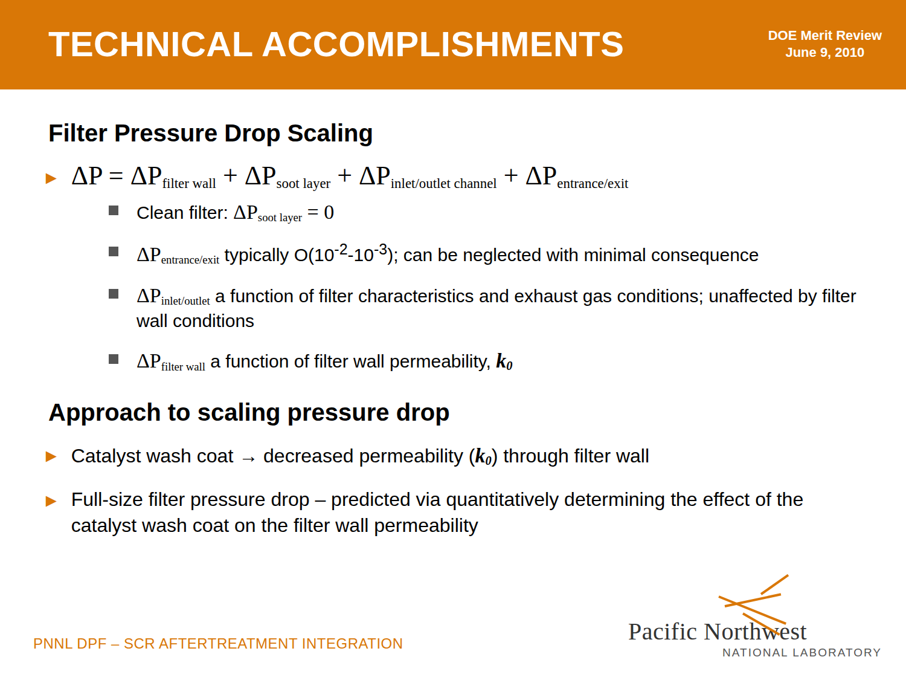TECHNICAL ACCOMPLISHMENTS
DOE Merit Review
June 9, 2010
Filter Pressure Drop Scaling
►
ΔP = ΔPfilter wall + ΔPsoot layer + ΔPinlet/outlet channel + ΔPentrance/exit
Clean filter: ΔPsoot layer = 0
ΔPentrance/exit typically O(10-2-10-3); can be neglected with minimal consequence
ΔPinlet/outlet a function of filter characteristics and exhaust gas conditions; unaffected by filter wall conditions
ΔPfilter wall a function of filter wall permeability, k0
Approach to scaling pressure drop
►
Catalyst wash coat → decreased permeability (k0) through filter wall
►
Full-size filter pressure drop – predicted via quantitatively determining the effect of the catalyst wash coat on the filter wall permeability
PNNL DPF – SCR AFTERTREATMENT INTEGRATION
Pacific Northwest
NATIONAL LABORATORY